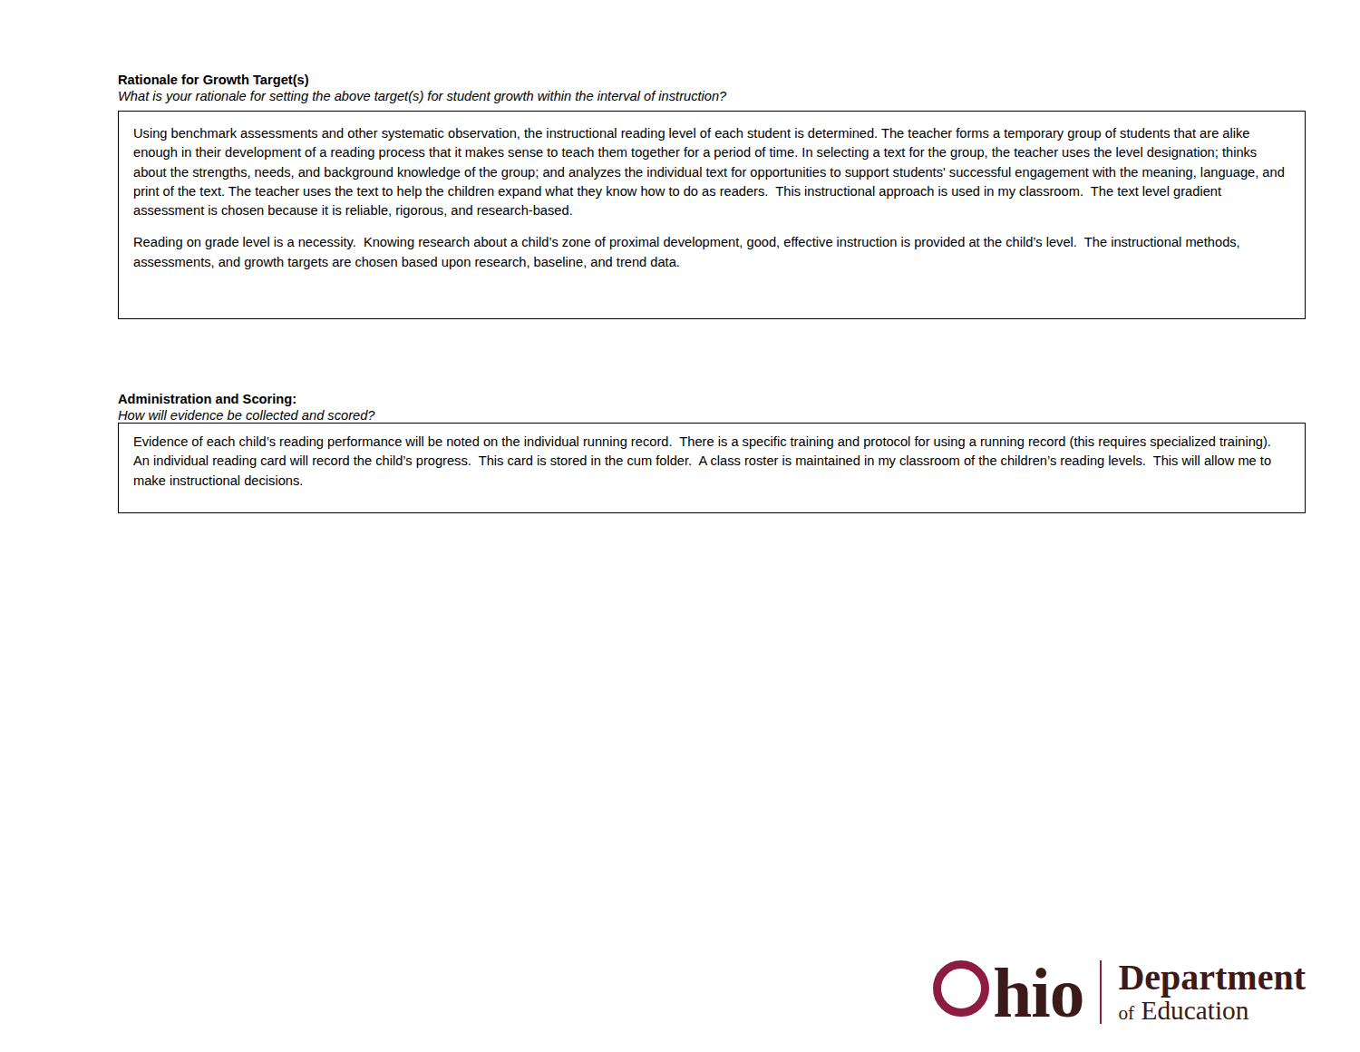Rationale for Growth Target(s)
What is your rationale for setting the above target(s) for student growth within the interval of instruction?
Using benchmark assessments and other systematic observation, the instructional reading level of each student is determined. The teacher forms a temporary group of students that are alike enough in their development of a reading process that it makes sense to teach them together for a period of time. In selecting a text for the group, the teacher uses the level designation; thinks about the strengths, needs, and background knowledge of the group; and analyzes the individual text for opportunities to support students' successful engagement with the meaning, language, and print of the text. The teacher uses the text to help the children expand what they know how to do as readers. This instructional approach is used in my classroom. The text level gradient assessment is chosen because it is reliable, rigorous, and research-based.
Reading on grade level is a necessity. Knowing research about a child’s zone of proximal development, good, effective instruction is provided at the child’s level. The instructional methods, assessments, and growth targets are chosen based upon research, baseline, and trend data.
Administration and Scoring:
How will evidence be collected and scored?
Evidence of each child’s reading performance will be noted on the individual running record. There is a specific training and protocol for using a running record (this requires specialized training). An individual reading card will record the child’s progress. This card is stored in the cum folder. A class roster is maintained in my classroom of the children’s reading levels. This will allow me to make instructional decisions.
hio
Department of Education